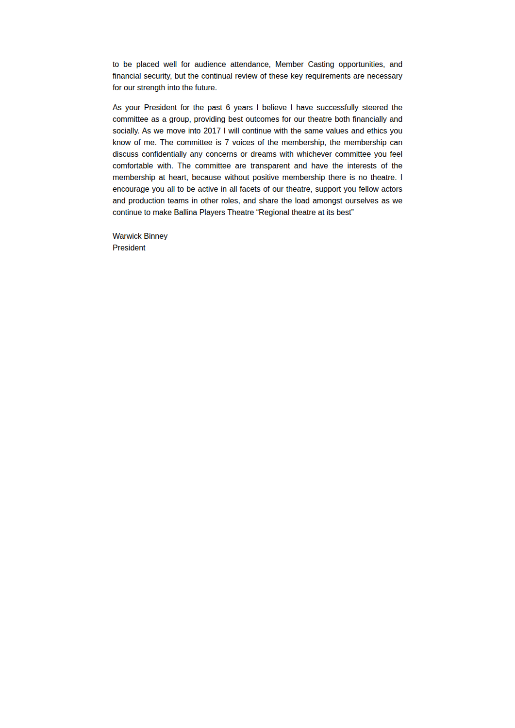to be placed well for audience attendance, Member Casting opportunities, and financial security, but the continual review of these key requirements are necessary for our strength into the future.
As your President for the past 6 years I believe I have successfully steered the committee as a group, providing best outcomes for our theatre both financially and socially. As we move into 2017 I will continue with the same values and ethics you know of me. The committee is 7 voices of the membership, the membership can discuss confidentially any concerns or dreams with whichever committee you feel comfortable with. The committee are transparent and have the interests of the membership at heart, because without positive membership there is no theatre. I encourage you all to be active in all facets of our theatre, support you fellow actors and production teams in other roles, and share the load amongst ourselves as we continue to make Ballina Players Theatre “Regional theatre at its best”
Warwick Binney
President